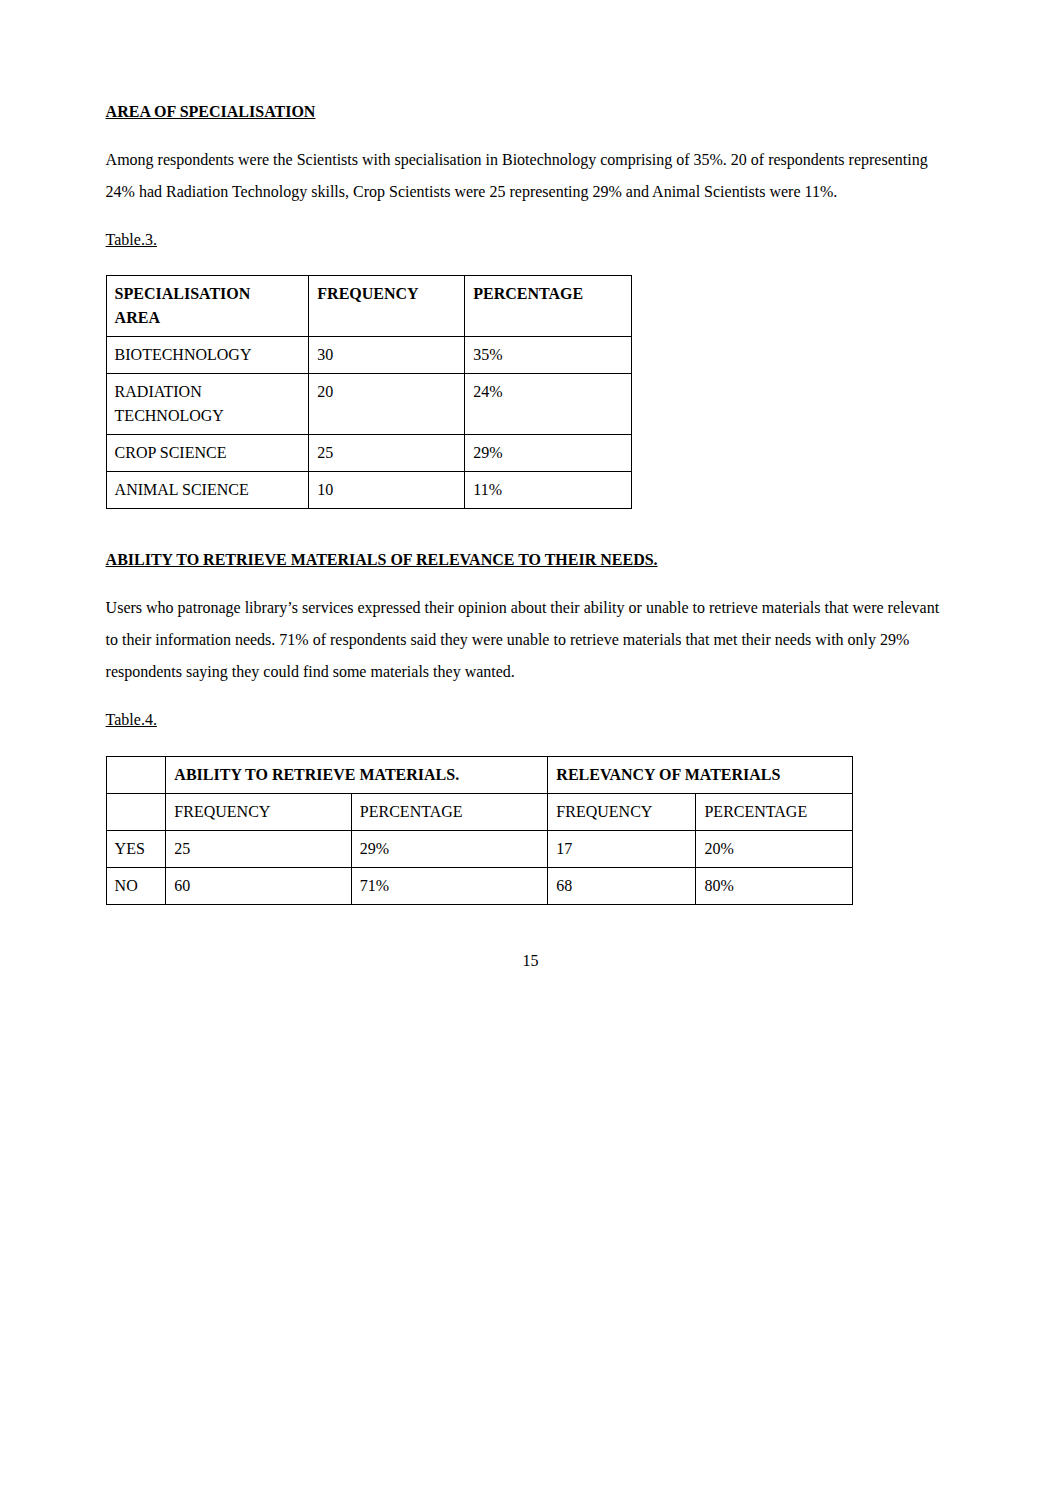AREA OF SPECIALISATION
Among respondents were the Scientists with specialisation in Biotechnology comprising of 35%. 20 of respondents representing 24% had Radiation Technology skills, Crop Scientists were 25 representing 29% and Animal Scientists were 11%.
Table.3.
| SPECIALISATION AREA | FREQUENCY | PERCENTAGE |
| --- | --- | --- |
| BIOTECHNOLOGY | 30 | 35% |
| RADIATION TECHNOLOGY | 20 | 24% |
| CROP SCIENCE | 25 | 29% |
| ANIMAL SCIENCE | 10 | 11% |
ABILITY TO RETRIEVE MATERIALS OF RELEVANCE TO THEIR NEEDS.
Users who patronage library’s services expressed their opinion about their ability or unable to retrieve materials that were relevant to their information needs. 71% of respondents said they were unable to retrieve materials that met their needs with only 29% respondents saying they could find some materials they wanted.
Table.4.
| | ABILITY TO RETRIEVE MATERIALS. | RELEVANCY OF MATERIALS |
| | FREQUENCY | PERCENTAGE | FREQUENCY | PERCENTAGE |
| YES | 25 | 29% | 17 | 20% |
| NO | 60 | 71% | 68 | 80% |
15